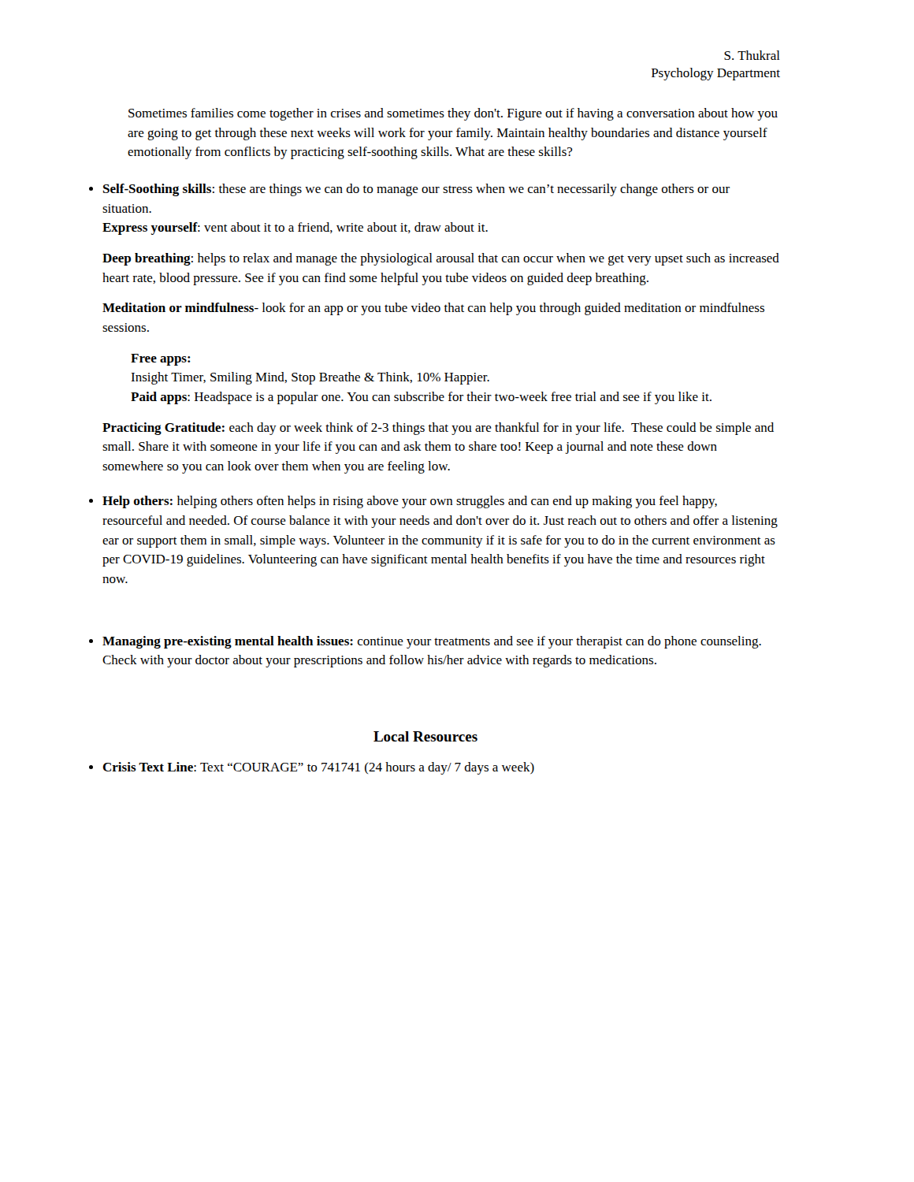S. Thukral
Psychology Department
Sometimes families come together in crises and sometimes they don't. Figure out if having a conversation about how you are going to get through these next weeks will work for your family. Maintain healthy boundaries and distance yourself emotionally from conflicts by practicing self-soothing skills. What are these skills?
Self-Soothing skills: these are things we can do to manage our stress when we can’t necessarily change others or our situation.
Express yourself: vent about it to a friend, write about it, draw about it.
Deep breathing: helps to relax and manage the physiological arousal that can occur when we get very upset such as increased heart rate, blood pressure. See if you can find some helpful you tube videos on guided deep breathing.
Meditation or mindfulness- look for an app or you tube video that can help you through guided meditation or mindfulness sessions.
Free apps:
Insight Timer, Smiling Mind, Stop Breathe & Think, 10% Happier.
Paid apps: Headspace is a popular one. You can subscribe for their two-week free trial and see if you like it.
Practicing Gratitude: each day or week think of 2-3 things that you are thankful for in your life. These could be simple and small. Share it with someone in your life if you can and ask them to share too! Keep a journal and note these down somewhere so you can look over them when you are feeling low.
Help others: helping others often helps in rising above your own struggles and can end up making you feel happy, resourceful and needed. Of course balance it with your needs and don't over do it. Just reach out to others and offer a listening ear or support them in small, simple ways. Volunteer in the community if it is safe for you to do in the current environment as per COVID-19 guidelines. Volunteering can have significant mental health benefits if you have the time and resources right now.
Managing pre-existing mental health issues: continue your treatments and see if your therapist can do phone counseling. Check with your doctor about your prescriptions and follow his/her advice with regards to medications.
Local Resources
Crisis Text Line: Text “COURAGE” to 741741 (24 hours a day/ 7 days a week)